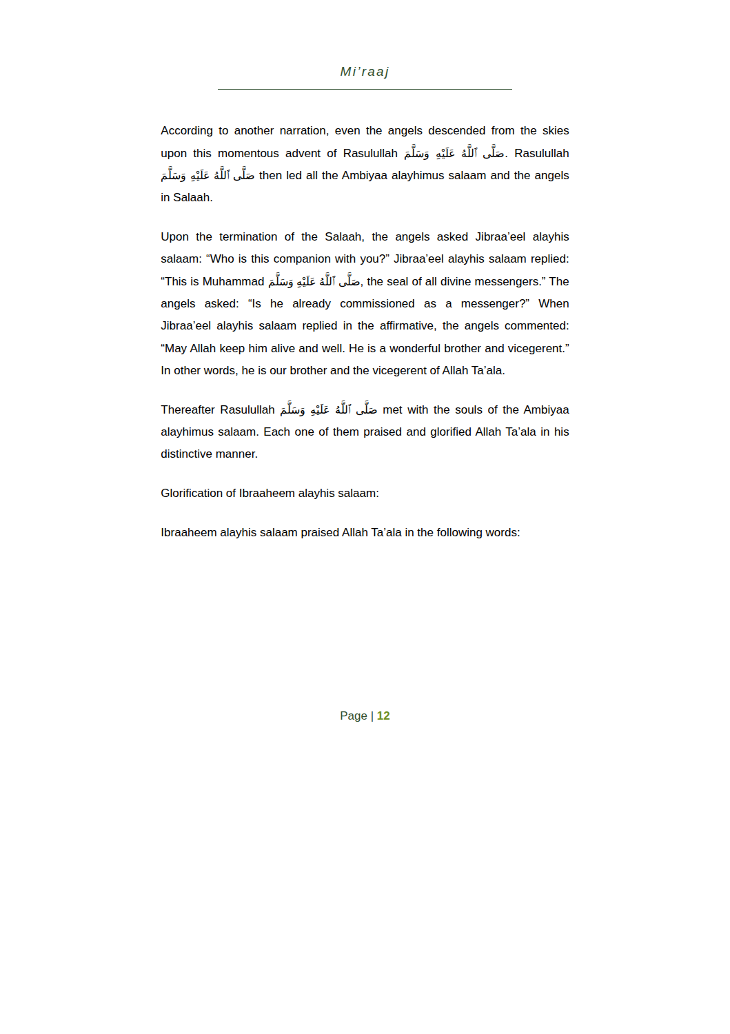Mi’raaj
According to another narration, even the angels descended from the skies upon this momentous advent of Rasulullah صَلَّى ٱللَّهُ عَلَيْهِ وَسَلَّمَ. Rasulullah صَلَّى ٱللَّهُ عَلَيْهِ وَسَلَّمَ then led all the Ambiyaa alayhimus salaam and the angels in Salaah.
Upon the termination of the Salaah, the angels asked Jibraa’eel alayhis salaam: “Who is this companion with you?” Jibraa’eel alayhis salaam replied: “This is Muhammad صَلَّى ٱللَّهُ عَلَيْهِ وَسَلَّمَ, the seal of all divine messengers.” The angels asked: “Is he already commissioned as a messenger?” When Jibraa’eel alayhis salaam replied in the affirmative, the angels commented: “May Allah keep him alive and well. He is a wonderful brother and vicegerent.” In other words, he is our brother and the vicegerent of Allah Ta’ala.
Thereafter Rasulullah صَلَّى ٱللَّهُ عَلَيْهِ وَسَلَّمَ met with the souls of the Ambiyaa alayhimus salaam. Each one of them praised and glorified Allah Ta’ala in his distinctive manner.
Glorification of Ibraaheem alayhis salaam:
Ibraaheem alayhis salaam praised Allah Ta’ala in the following words:
Page | 12